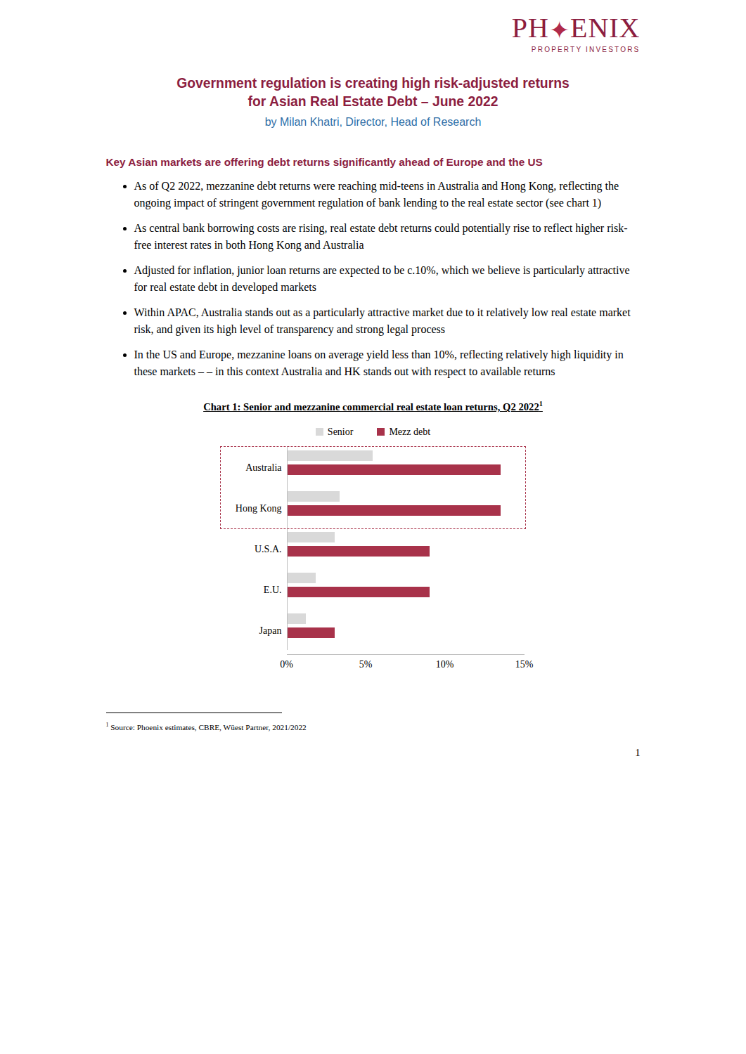PH✦ENIX
PROPERTY INVESTORS
Government regulation is creating high risk-adjusted returns
for Asian Real Estate Debt – June 2022
by Milan Khatri, Director, Head of Research
Key Asian markets are offering debt returns significantly ahead of Europe and the US
As of Q2 2022, mezzanine debt returns were reaching mid-teens in Australia and Hong Kong, reflecting the ongoing impact of stringent government regulation of bank lending to the real estate sector (see chart 1)
As central bank borrowing costs are rising, real estate debt returns could potentially rise to reflect higher risk-free interest rates in both Hong Kong and Australia
Adjusted for inflation, junior loan returns are expected to be c.10%, which we believe is particularly attractive for real estate debt in developed markets
Within APAC, Australia stands out as a particularly attractive market due to it relatively low real estate market risk, and given its high level of transparency and strong legal process
In the US and Europe, mezzanine loans on average yield less than 10%, reflecting relatively high liquidity in these markets – – in this context Australia and HK stands out with respect to available returns
Chart 1: Senior and mezzanine commercial real estate loan returns, Q2 20221
Senior
Mezz debt
Australia
Hong Kong
U.S.A.
E.U.
Japan
0% 5% 10% 15%
1 Source: Phoenix estimates, CBRE, Wüest Partner, 2021/2022
1